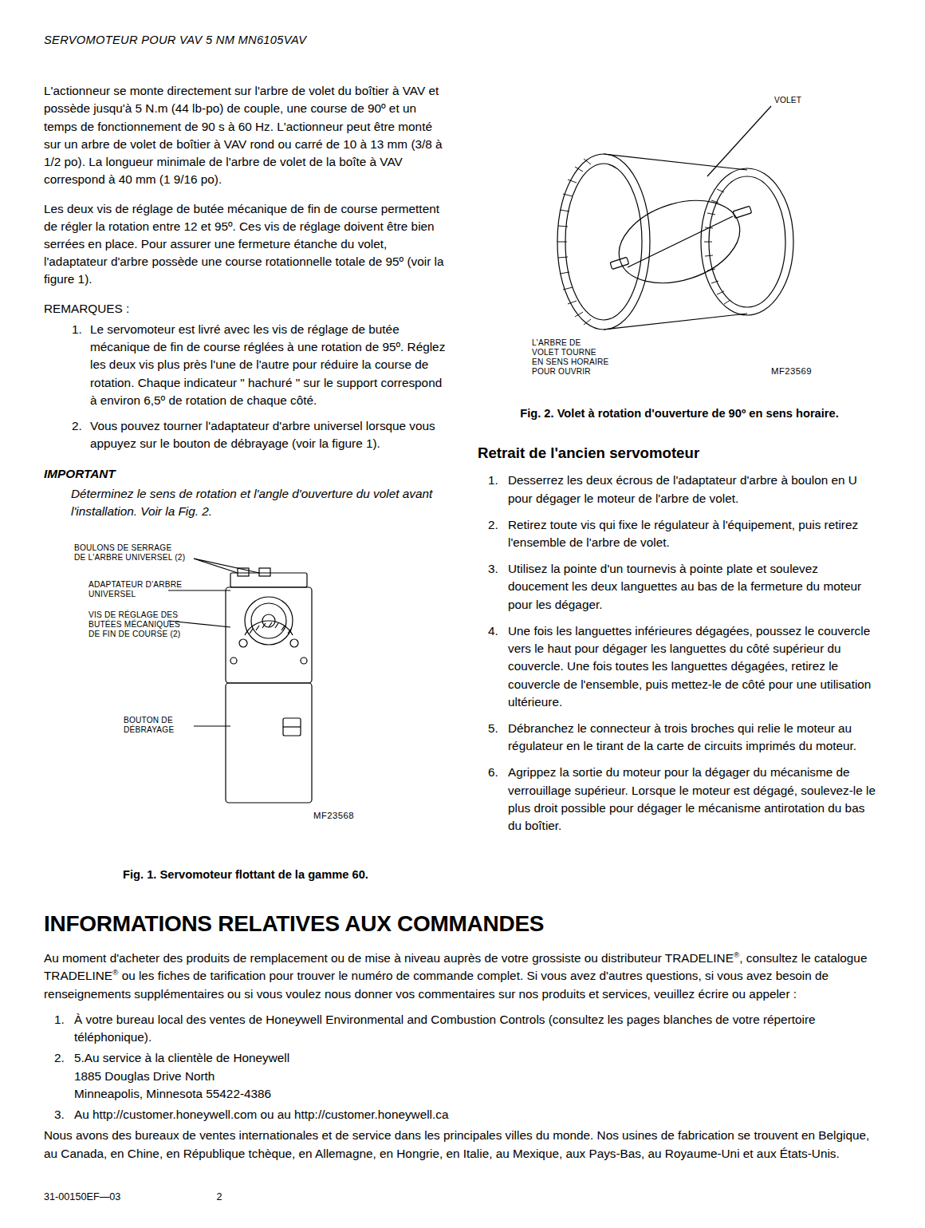SERVOMOTEUR POUR VAV 5 NM MN6105VAV
L'actionneur se monte directement sur l'arbre de volet du boîtier à VAV et possède jusqu'à 5 N.m (44 lb-po) de couple, une course de 90º et un temps de fonctionnement de 90 s à 60 Hz. L'actionneur peut être monté sur un arbre de volet de boîtier à VAV rond ou carré de 10 à 13 mm (3/8 à 1/2 po). La longueur minimale de l'arbre de volet de la boîte à VAV correspond à 40 mm (1 9/16 po).
Les deux vis de réglage de butée mécanique de fin de course permettent de régler la rotation entre 12 et 95º. Ces vis de réglage doivent être bien serrées en place. Pour assurer une fermeture étanche du volet, l'adaptateur d'arbre possède une course rotationnelle totale de 95º (voir la figure 1).
REMARQUES :
Le servomoteur est livré avec les vis de réglage de butée mécanique de fin de course réglées à une rotation de 95º. Réglez les deux vis plus près l'une de l'autre pour réduire la course de rotation. Chaque indicateur " hachuré " sur le support correspond à environ 6,5º de rotation de chaque côté.
Vous pouvez tourner l'adaptateur d'arbre universel lorsque vous appuyez sur le bouton de débrayage (voir la figure 1).
IMPORTANT
Déterminez le sens de rotation et l'angle d'ouverture du volet avant l'installation. Voir la Fig. 2.
BOULONS DE SERRAGE DE L'ARBRE UNIVERSEL (2) ADAPTATEUR D'ARBRE UNIVERSEL VIS DE RÉGLAGE DES BUTÉES MÉCANIQUES DE FIN DE COURSE (2) BOUTON DE DÉBRAYAGE MF23568
Fig. 1. Servomoteur flottant de la gamme 60.
VOLET L'ARBRE DE VOLET TOURNE EN SENS HORAIRE POUR OUVRIR MF23569
Fig. 2. Volet à rotation d'ouverture de 90º en sens horaire.
Retrait de l'ancien servomoteur
Desserrez les deux écrous de l'adaptateur d'arbre à boulon en U pour dégager le moteur de l'arbre de volet.
Retirez toute vis qui fixe le régulateur à l'équipement, puis retirez l'ensemble de l'arbre de volet.
Utilisez la pointe d'un tournevis à pointe plate et soulevez doucement les deux languettes au bas de la fermeture du moteur pour les dégager.
Une fois les languettes inférieures dégagées, poussez le couvercle vers le haut pour dégager les languettes du côté supérieur du couvercle. Une fois toutes les languettes dégagées, retirez le couvercle de l'ensemble, puis mettez-le de côté pour une utilisation ultérieure.
Débranchez le connecteur à trois broches qui relie le moteur au régulateur en le tirant de la carte de circuits imprimés du moteur.
Agrippez la sortie du moteur pour la dégager du mécanisme de verrouillage supérieur. Lorsque le moteur est dégagé, soulevez-le le plus droit possible pour dégager le mécanisme antirotation du bas du boîtier.
INFORMATIONS RELATIVES AUX COMMANDES
Au moment d'acheter des produits de remplacement ou de mise à niveau auprès de votre grossiste ou distributeur TRADELINE®, consultez le catalogue TRADELINE® ou les fiches de tarification pour trouver le numéro de commande complet. Si vous avez d'autres questions, si vous avez besoin de renseignements supplémentaires ou si vous voulez nous donner vos commentaires sur nos produits et services, veuillez écrire ou appeler :
À votre bureau local des ventes de Honeywell Environmental and Combustion Controls (consultez les pages blanches de votre répertoire téléphonique).
5.Au service à la clientèle de Honeywell 1885 Douglas Drive North Minneapolis, Minnesota 55422-4386
Au http://customer.honeywell.com ou au http://customer.honeywell.ca
Nous avons des bureaux de ventes internationales et de service dans les principales villes du monde. Nos usines de fabrication se trouvent en Belgique, au Canada, en Chine, en République tchèque, en Allemagne, en Hongrie, en Italie, au Mexique, aux Pays-Bas, au Royaume-Uni et aux États-Unis.
31-00150EF—03 2